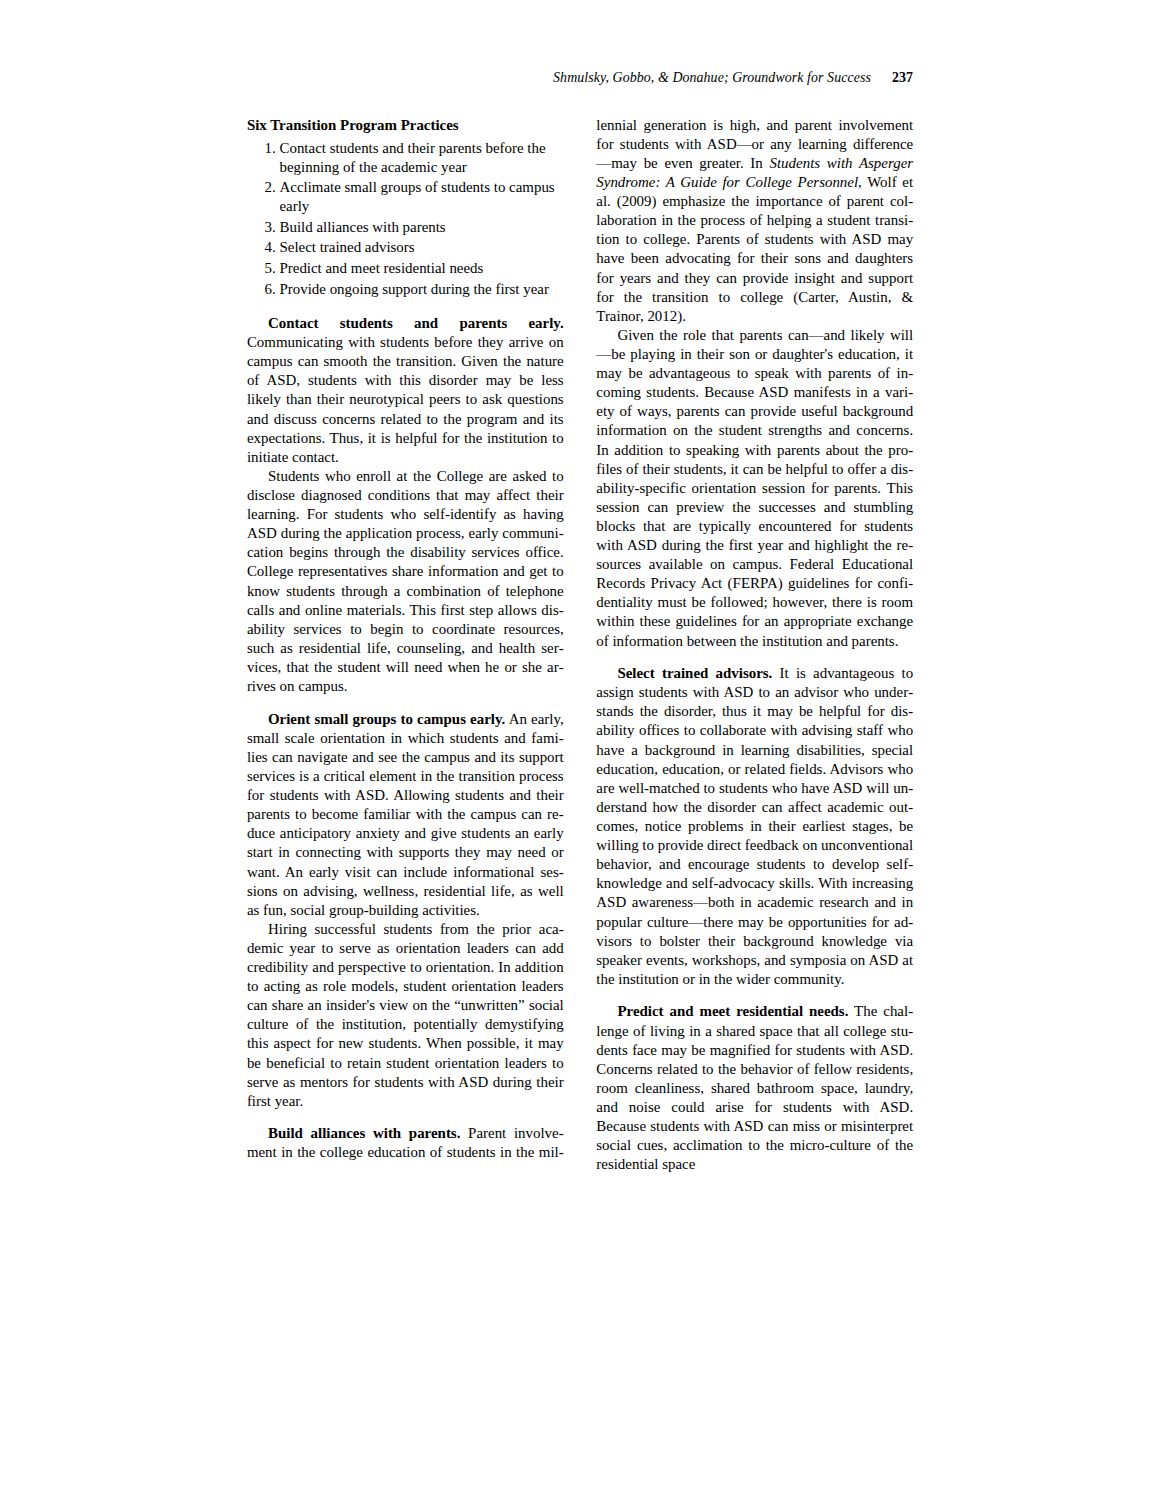Shmulsky, Gobbo, & Donahue; Groundwork for Success 237
Six Transition Program Practices
Contact students and their parents before the beginning of the academic year
Acclimate small groups of students to campus early
Build alliances with parents
Select trained advisors
Predict and meet residential needs
Provide ongoing support during the first year
Contact students and parents early. Communicating with students before they arrive on campus can smooth the transition. Given the nature of ASD, students with this disorder may be less likely than their neurotypical peers to ask questions and discuss concerns related to the program and its expectations. Thus, it is helpful for the institution to initiate contact.
Students who enroll at the College are asked to disclose diagnosed conditions that may affect their learning. For students who self-identify as having ASD during the application process, early communication begins through the disability services office. College representatives share information and get to know students through a combination of telephone calls and online materials. This first step allows disability services to begin to coordinate resources, such as residential life, counseling, and health services, that the student will need when he or she arrives on campus.
Orient small groups to campus early. An early, small scale orientation in which students and families can navigate and see the campus and its support services is a critical element in the transition process for students with ASD. Allowing students and their parents to become familiar with the campus can reduce anticipatory anxiety and give students an early start in connecting with supports they may need or want. An early visit can include informational sessions on advising, wellness, residential life, as well as fun, social group-building activities.
Hiring successful students from the prior academic year to serve as orientation leaders can add credibility and perspective to orientation. In addition to acting as role models, student orientation leaders can share an insider's view on the “unwritten” social culture of the institution, potentially demystifying this aspect for new students. When possible, it may be beneficial to retain student orientation leaders to serve as mentors for students with ASD during their first year.
Build alliances with parents. Parent involvement in the college education of students in the millennial generation is high, and parent involvement for students with ASD—or any learning difference—may be even greater. In Students with Asperger Syndrome: A Guide for College Personnel, Wolf et al. (2009) emphasize the importance of parent collaboration in the process of helping a student transition to college. Parents of students with ASD may have been advocating for their sons and daughters for years and they can provide insight and support for the transition to college (Carter, Austin, & Trainor, 2012).
Given the role that parents can—and likely will—be playing in their son or daughter's education, it may be advantageous to speak with parents of incoming students. Because ASD manifests in a variety of ways, parents can provide useful background information on the student strengths and concerns. In addition to speaking with parents about the profiles of their students, it can be helpful to offer a disability-specific orientation session for parents. This session can preview the successes and stumbling blocks that are typically encountered for students with ASD during the first year and highlight the resources available on campus. Federal Educational Records Privacy Act (FERPA) guidelines for confidentiality must be followed; however, there is room within these guidelines for an appropriate exchange of information between the institution and parents.
Select trained advisors. It is advantageous to assign students with ASD to an advisor who understands the disorder, thus it may be helpful for disability offices to collaborate with advising staff who have a background in learning disabilities, special education, education, or related fields. Advisors who are well-matched to students who have ASD will understand how the disorder can affect academic outcomes, notice problems in their earliest stages, be willing to provide direct feedback on unconventional behavior, and encourage students to develop self-knowledge and self-advocacy skills. With increasing ASD awareness—both in academic research and in popular culture—there may be opportunities for advisors to bolster their background knowledge via speaker events, workshops, and symposia on ASD at the institution or in the wider community.
Predict and meet residential needs. The challenge of living in a shared space that all college students face may be magnified for students with ASD. Concerns related to the behavior of fellow residents, room cleanliness, shared bathroom space, laundry, and noise could arise for students with ASD. Because students with ASD can miss or misinterpret social cues, acclimation to the micro-culture of the residential space